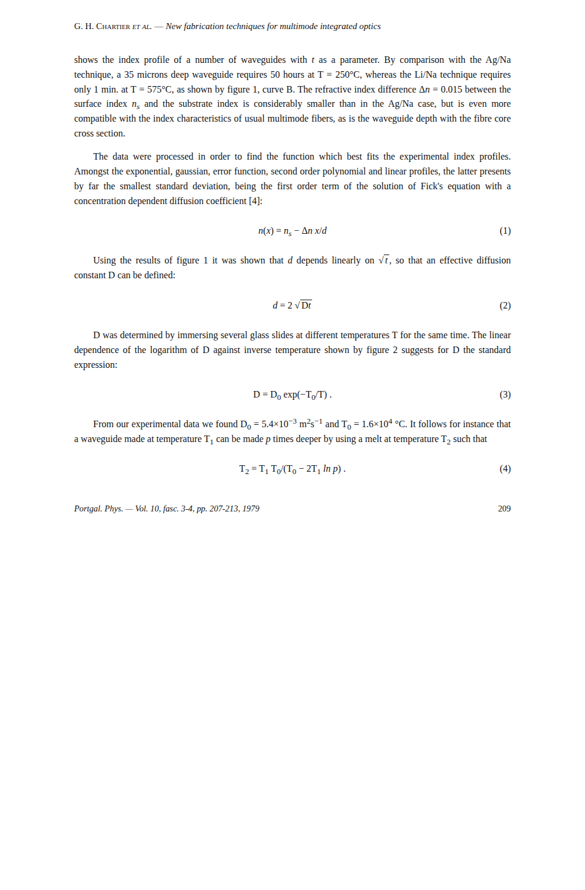G. H. Chartier et al. — New fabrication techniques for multimode integrated optics
shows the index profile of a number of waveguides with t as a parameter. By comparison with the Ag/Na technique, a 35 microns deep waveguide requires 50 hours at T = 250°C, whereas the Li/Na technique requires only 1 min. at T = 575°C, as shown by figure 1, curve B. The refractive index difference Δn = 0.015 between the surface index ns and the substrate index is considerably smaller than in the Ag/Na case, but is even more compatible with the index characteristics of usual multimode fibers, as is the waveguide depth with the fibre core cross section.
The data were processed in order to find the function which best fits the experimental index profiles. Amongst the exponential, gaussian, error function, second order polynomial and linear profiles, the latter presents by far the smallest standard deviation, being the first order term of the solution of Fick's equation with a concentration dependent diffusion coefficient [4]:
n(x) = ns − Δn x/d (1)
Using the results of figure 1 it was shown that d depends linearly on √t, so that an effective diffusion constant D can be defined:
d = 2 √Dt (2)
D was determined by immersing several glass slides at different temperatures T for the same time. The linear dependence of the logarithm of D against inverse temperature shown by figure 2 suggests for D the standard expression:
D = D0 exp(−T0/T) . (3)
From our experimental data we found D0 = 5.4×10−3 m2s−1 and T0 = 1.6×104 °C. It follows for instance that a waveguide made at temperature T1 can be made p times deeper by using a melt at temperature T2 such that
T2 = T1 T0/(T0 − 2T1 ln p) . (4)
Portgal. Phys. — Vol. 10, fasc. 3-4, pp. 207-213, 1979 209